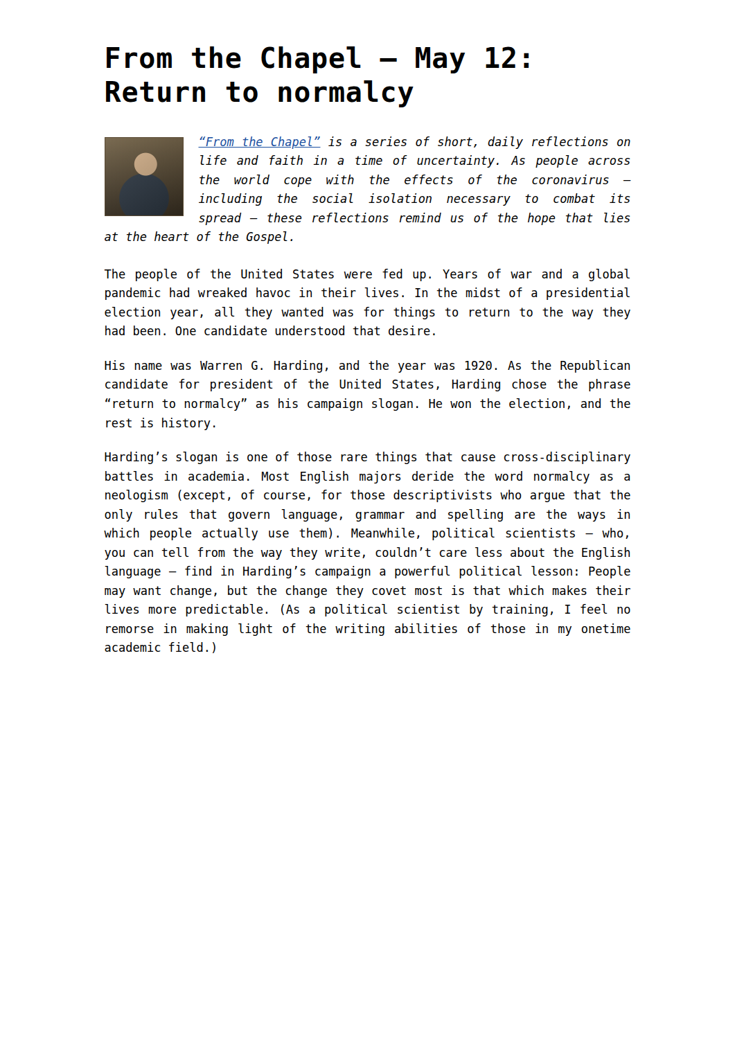From the Chapel — May 12: Return to normalcy
“From the Chapel” is a series of short, daily reflections on life and faith in a time of uncertainty. As people across the world cope with the effects of the coronavirus — including the social isolation necessary to combat its spread — these reflections remind us of the hope that lies at the heart of the Gospel.
The people of the United States were fed up. Years of war and a global pandemic had wreaked havoc in their lives. In the midst of a presidential election year, all they wanted was for things to return to the way they had been. One candidate understood that desire.
His name was Warren G. Harding, and the year was 1920. As the Republican candidate for president of the United States, Harding chose the phrase “return to normalcy” as his campaign slogan. He won the election, and the rest is history.
Harding’s slogan is one of those rare things that cause cross-disciplinary battles in academia. Most English majors deride the word normalcy as a neologism (except, of course, for those descriptivists who argue that the only rules that govern language, grammar and spelling are the ways in which people actually use them). Meanwhile, political scientists — who, you can tell from the way they write, couldn’t care less about the English language — find in Harding’s campaign a powerful political lesson: People may want change, but the change they covet most is that which makes their lives more predictable. (As a political scientist by training, I feel no remorse in making light of the writing abilities of those in my onetime academic field.)